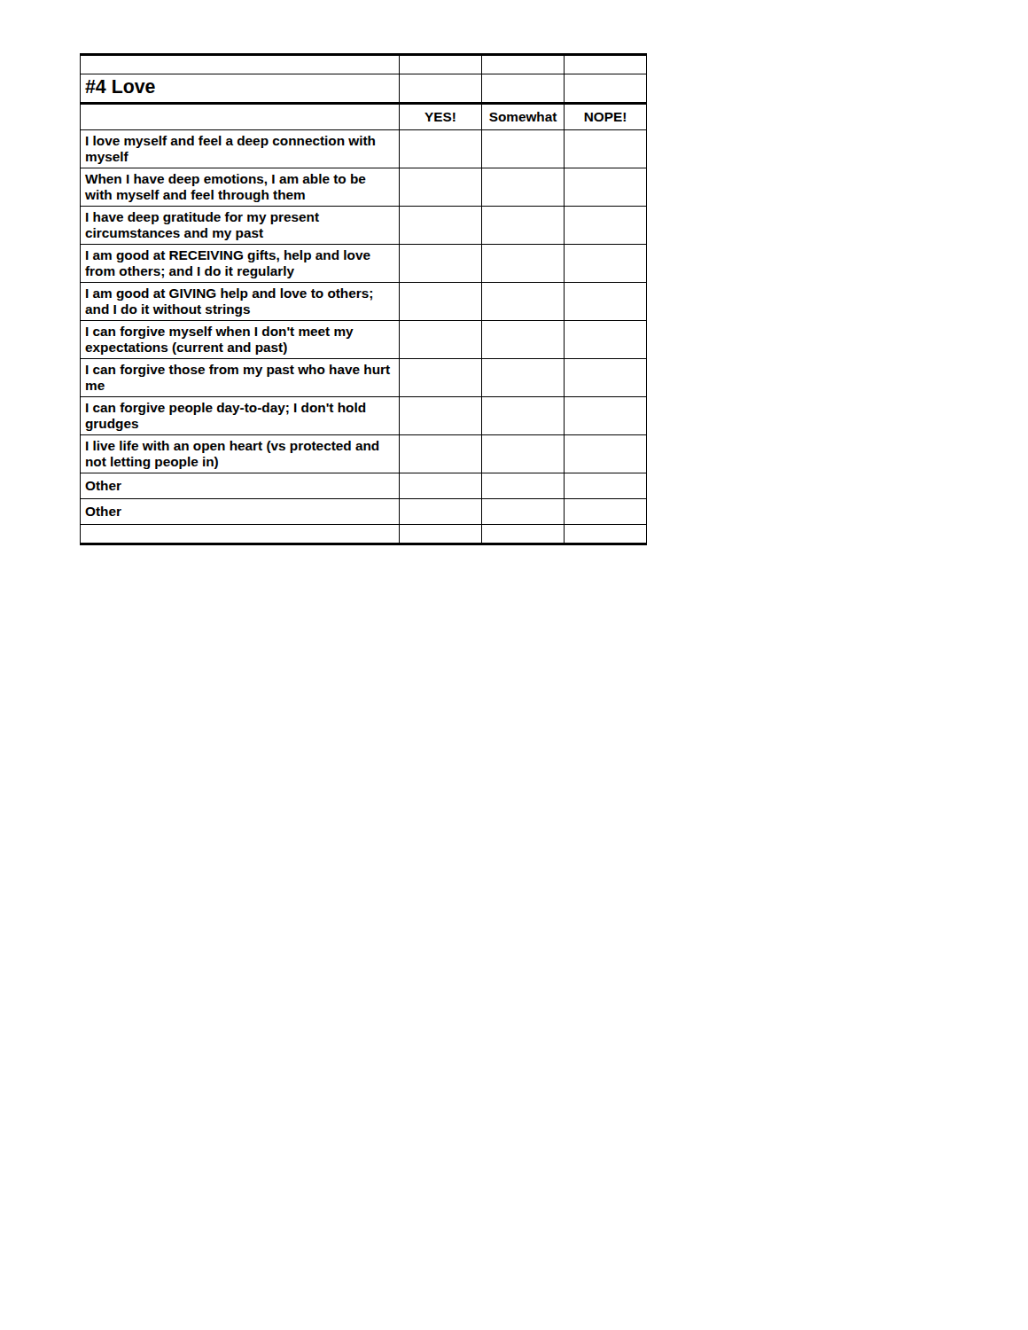| #4 Love | | | |
| | YES! | Somewhat | NOPE! |
| I love myself and feel a deep connection with myself | | | |
| When I have deep emotions, I am able to be with myself and feel through them | | | |
| I have deep gratitude for my present circumstances and my past | | | |
| I am good at RECEIVING gifts, help and love from others; and I do it regularly | | | |
| I am good at GIVING help and love to others; and I do it without strings | | | |
| I can forgive myself when I don't meet my expectations (current and past) | | | |
| I can forgive those from my past who have hurt me | | | |
| I can forgive people day-to-day; I don't hold grudges | | | |
| I live life with an open heart (vs protected and not letting people in) | | | |
| Other | | | |
| Other | | | |